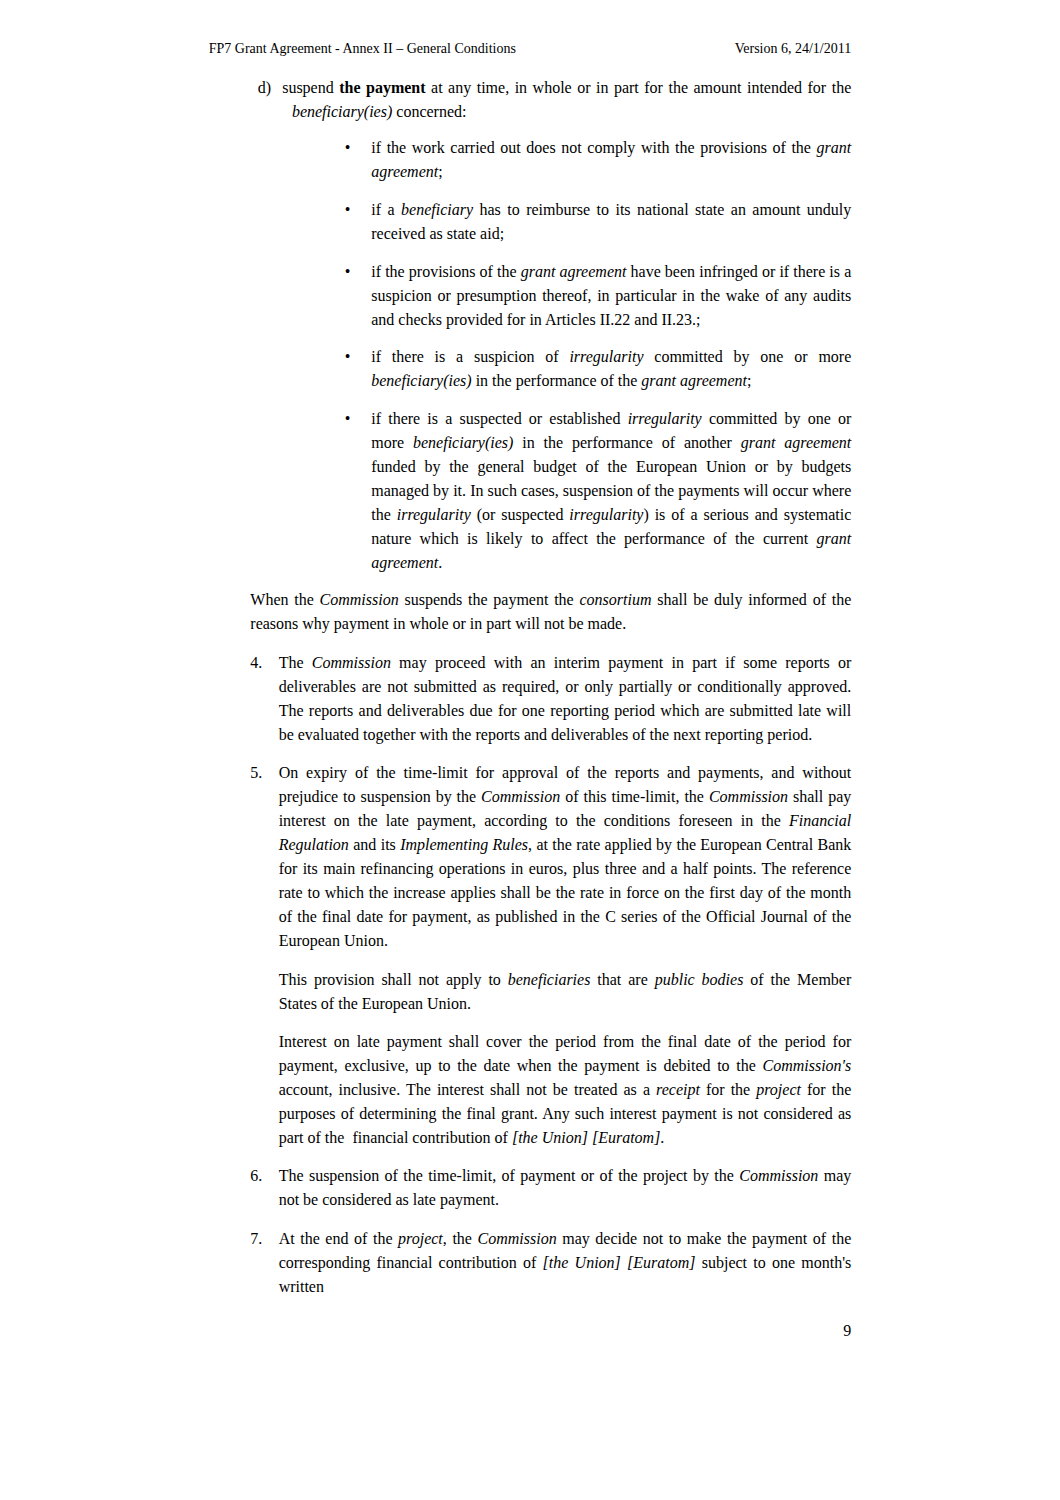FP7 Grant Agreement - Annex II – General Conditions
Version 6, 24/1/2011
d) suspend the payment at any time, in whole or in part for the amount intended for the beneficiary(ies) concerned:
if the work carried out does not comply with the provisions of the grant agreement;
if a beneficiary has to reimburse to its national state an amount unduly received as state aid;
if the provisions of the grant agreement have been infringed or if there is a suspicion or presumption thereof, in particular in the wake of any audits and checks provided for in Articles II.22 and II.23.;
if there is a suspicion of irregularity committed by one or more beneficiary(ies) in the performance of the grant agreement;
if there is a suspected or established irregularity committed by one or more beneficiary(ies) in the performance of another grant agreement funded by the general budget of the European Union or by budgets managed by it. In such cases, suspension of the payments will occur where the irregularity (or suspected irregularity) is of a serious and systematic nature which is likely to affect the performance of the current grant agreement.
When the Commission suspends the payment the consortium shall be duly informed of the reasons why payment in whole or in part will not be made.
The Commission may proceed with an interim payment in part if some reports or deliverables are not submitted as required, or only partially or conditionally approved. The reports and deliverables due for one reporting period which are submitted late will be evaluated together with the reports and deliverables of the next reporting period.
On expiry of the time-limit for approval of the reports and payments, and without prejudice to suspension by the Commission of this time-limit, the Commission shall pay interest on the late payment, according to the conditions foreseen in the Financial Regulation and its Implementing Rules, at the rate applied by the European Central Bank for its main refinancing operations in euros, plus three and a half points. The reference rate to which the increase applies shall be the rate in force on the first day of the month of the final date for payment, as published in the C series of the Official Journal of the European Union.
This provision shall not apply to beneficiaries that are public bodies of the Member States of the European Union.
Interest on late payment shall cover the period from the final date of the period for payment, exclusive, up to the date when the payment is debited to the Commission's account, inclusive. The interest shall not be treated as a receipt for the project for the purposes of determining the final grant. Any such interest payment is not considered as part of the financial contribution of [the Union] [Euratom].
The suspension of the time-limit, of payment or of the project by the Commission may not be considered as late payment.
At the end of the project, the Commission may decide not to make the payment of the corresponding financial contribution of [the Union] [Euratom] subject to one month's written
9